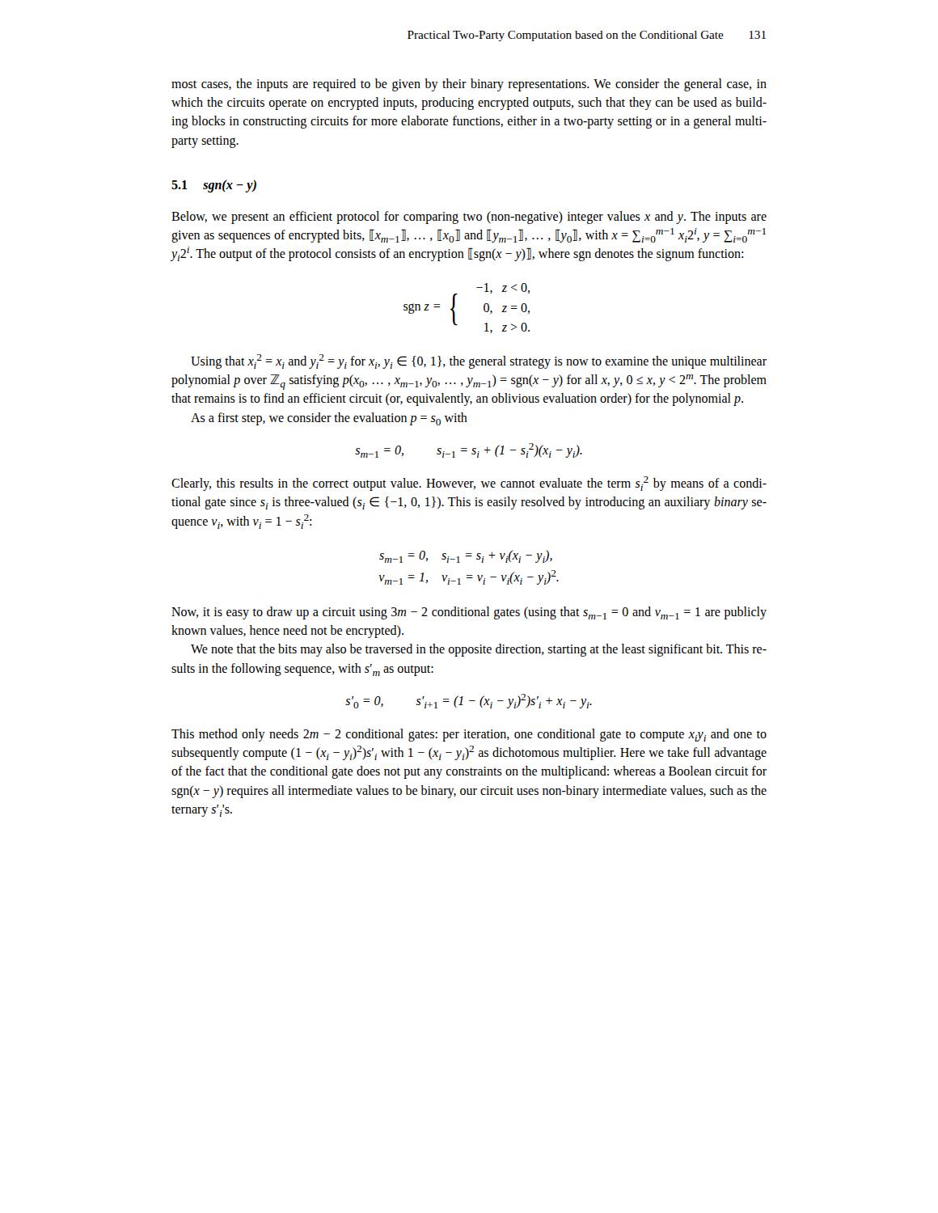Practical Two-Party Computation based on the Conditional Gate 131
most cases, the inputs are required to be given by their binary representations. We consider the general case, in which the circuits operate on encrypted inputs, producing encrypted outputs, such that they can be used as building blocks in constructing circuits for more elaborate functions, either in a two-party setting or in a general multiparty setting.
5.1 sgn(x − y)
Below, we present an efficient protocol for comparing two (non-negative) integer values x and y. The inputs are given as sequences of encrypted bits, ⟦xm−1⟧, … , ⟦x0⟧ and ⟦ym−1⟧, … , ⟦y0⟧, with x = ∑i=0m−1 xi2i, y = ∑i=0m−1 yi2i. The output of the protocol consists of an encryption ⟦sgn(x − y)⟧, where sgn denotes the signum function:
sgn z = {
| −1, | z < 0, |
| 0, | z = 0, |
| 1, | z > 0. |
Using that xi2 = xi and yi2 = yi for xi, yi ∈ {0, 1}, the general strategy is now to examine the unique multilinear polynomial p over ℤq satisfying p(x0, … , xm−1, y0, … , ym−1) = sgn(x − y) for all x, y, 0 ≤ x, y < 2m. The problem that remains is to find an efficient circuit (or, equivalently, an oblivious evaluation order) for the polynomial p.
As a first step, we consider the evaluation p = s0 with
sm−1 = 0,    si−1 = si + (1 − si2)(xi − yi).
Clearly, this results in the correct output value. However, we cannot evaluate the term si2 by means of a conditional gate since si is three-valued (si ∈ {−1, 0, 1}). This is easily resolved by introducing an auxiliary binary sequence vi, with vi = 1 − si2:
| s m −1 = 0, | s i −1 = s i + v i ( x i − y i ), |
| v m −1 = 1, | v i −1 = v i − v i ( x i − y i ) 2 . |
Now, it is easy to draw up a circuit using 3m − 2 conditional gates (using that sm−1 = 0 and vm−1 = 1 are publicly known values, hence need not be encrypted).
We note that the bits may also be traversed in the opposite direction, starting at the least significant bit. This results in the following sequence, with s′m as output:
s′0 = 0,    s′i+1 = (1 − (xi − yi)2)s′i + xi − yi.
This method only needs 2m − 2 conditional gates: per iteration, one conditional gate to compute xiyi and one to subsequently compute (1 − (xi − yi)2)s′i with 1 − (xi − yi)2 as dichotomous multiplier. Here we take full advantage of the fact that the conditional gate does not put any constraints on the multiplicand: whereas a Boolean circuit for sgn(x − y) requires all intermediate values to be binary, our circuit uses non-binary intermediate values, such as the ternary s′i's.